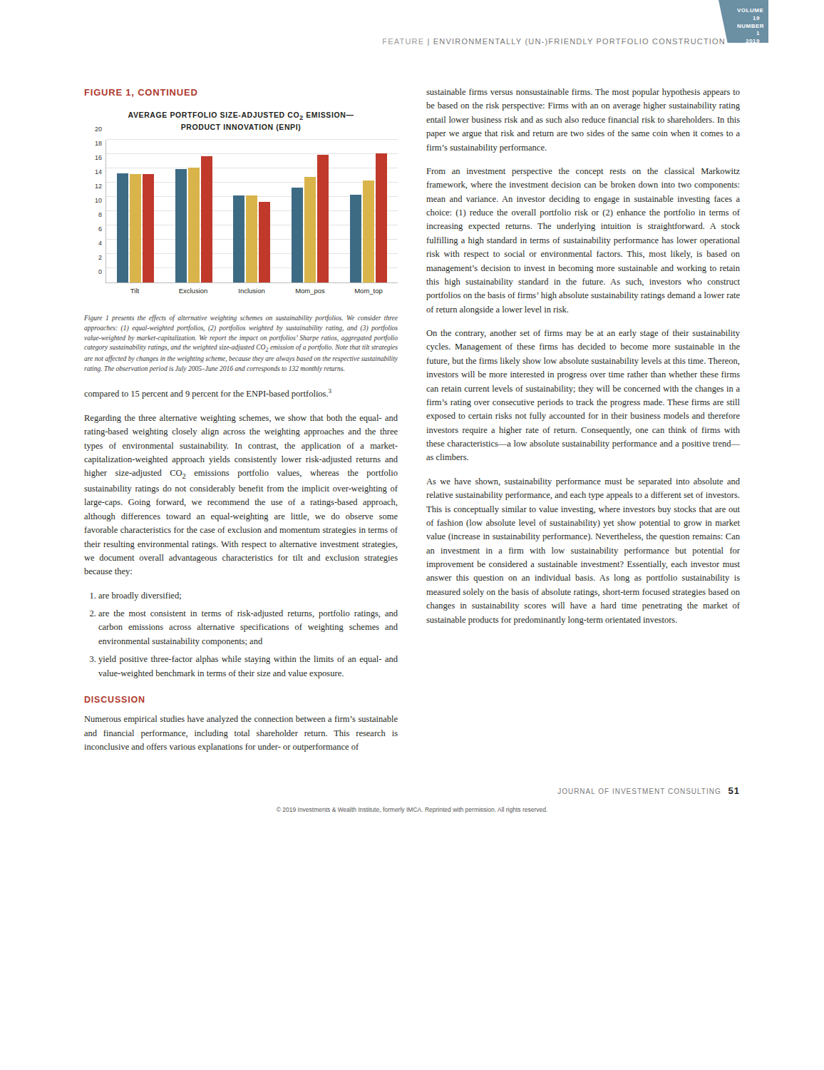FEATURE | ENVIRONMENTALLY (UN-)FRIENDLY PORTFOLIO CONSTRUCTION
VOLUME 19
NUMBER 1
2019
FIGURE 1, CONTINUED
AVERAGE PORTFOLIO SIZE-ADJUSTED CO2 EMISSION—
PRODUCT INNOVATION (ENPI)
20
18
16
14
12
10
8
6
4
2
0
Tilt Exclusion Inclusion Mom_pos Mom_top
Figure 1 presents the effects of alternative weighting schemes on sustainability portfolios. We consider three approaches: (1) equal-weighted portfolios, (2) portfolios weighted by sustainability rating, and (3) portfolios value-weighted by market-capitalization. We report the impact on portfolios’ Sharpe ratios, aggregated portfolio category sustainability ratings, and the weighted size-adjusted CO2 emission of a portfolio. Note that tilt strategies are not affected by changes in the weighting scheme, because they are always based on the respective sustainability rating. The observation period is July 2005–June 2016 and corresponds to 132 monthly returns.
compared to 15 percent and 9 percent for the ENPI-based portfolios.3
Regarding the three alternative weighting schemes, we show that both the equal- and rating-based weighting closely align across the weighting approaches and the three types of environmental sustainability. In contrast, the application of a market-capitalization-weighted approach yields consistently lower risk-adjusted returns and higher size-adjusted CO2 emissions portfolio values, whereas the portfolio sustainability ratings do not considerably benefit from the implicit over-weighting of large-caps. Going forward, we recommend the use of a ratings-based approach, although differences toward an equal-weighting are little, we do observe some favorable characteristics for the case of exclusion and momentum strategies in terms of their resulting environmental ratings. With respect to alternative investment strategies, we document overall advantageous characteristics for tilt and exclusion strategies because they:
are broadly diversified;
are the most consistent in terms of risk-adjusted returns, portfolio ratings, and carbon emissions across alternative specifications of weighting schemes and environmental sustainability components; and
yield positive three-factor alphas while staying within the limits of an equal- and value-weighted benchmark in terms of their size and value exposure.
DISCUSSION
Numerous empirical studies have analyzed the connection between a firm’s sustainable and financial performance, including total shareholder return. This research is inconclusive and offers various explanations for under- or outperformance of
sustainable firms versus nonsustainable firms. The most popular hypothesis appears to be based on the risk perspective: Firms with an on average higher sustainability rating entail lower business risk and as such also reduce financial risk to shareholders. In this paper we argue that risk and return are two sides of the same coin when it comes to a firm’s sustainability performance.
From an investment perspective the concept rests on the classical Markowitz framework, where the investment decision can be broken down into two components: mean and variance. An investor deciding to engage in sustainable investing faces a choice: (1) reduce the overall portfolio risk or (2) enhance the portfolio in terms of increasing expected returns. The underlying intuition is straightforward. A stock fulfilling a high standard in terms of sustainability performance has lower operational risk with respect to social or environmental factors. This, most likely, is based on management’s decision to invest in becoming more sustainable and working to retain this high sustainability standard in the future. As such, investors who construct portfolios on the basis of firms’ high absolute sustainability ratings demand a lower rate of return alongside a lower level in risk.
On the contrary, another set of firms may be at an early stage of their sustainability cycles. Management of these firms has decided to become more sustainable in the future, but the firms likely show low absolute sustainability levels at this time. Thereon, investors will be more interested in progress over time rather than whether these firms can retain current levels of sustainability; they will be concerned with the changes in a firm’s rating over consecutive periods to track the progress made. These firms are still exposed to certain risks not fully accounted for in their business models and therefore investors require a higher rate of return. Consequently, one can think of firms with these characteristics—a low absolute sustainability performance and a positive trend—as climbers.
As we have shown, sustainability performance must be separated into absolute and relative sustainability performance, and each type appeals to a different set of investors. This is conceptually similar to value investing, where investors buy stocks that are out of fashion (low absolute level of sustainability) yet show potential to grow in market value (increase in sustainability performance). Nevertheless, the question remains: Can an investment in a firm with low sustainability performance but potential for improvement be considered a sustainable investment? Essentially, each investor must answer this question on an individual basis. As long as portfolio sustainability is measured solely on the basis of absolute ratings, short-term focused strategies based on changes in sustainability scores will have a hard time penetrating the market of sustainable products for predominantly long-term orientated investors.
JOURNAL OF INVESTMENT CONSULTING 51
© 2019 Investments & Wealth Institute, formerly IMCA. Reprinted with permission. All rights reserved.